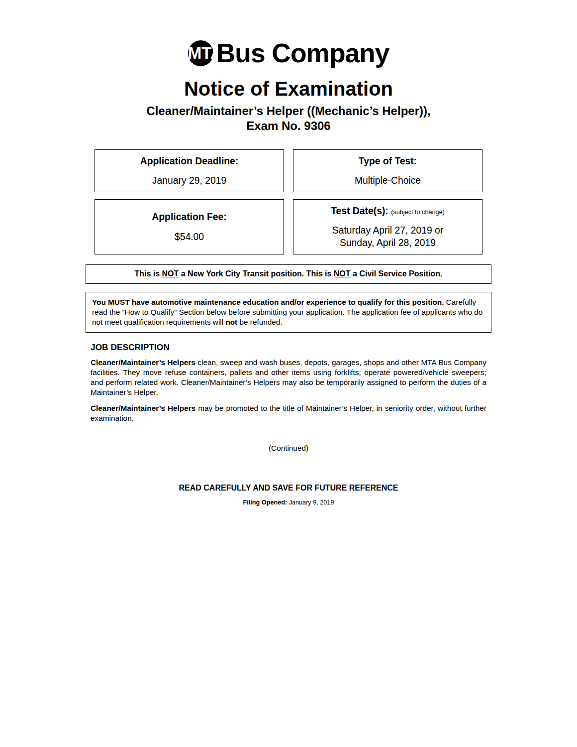MTA Bus Company
Notice of Examination
Cleaner/Maintainer’s Helper ((Mechanic’s Helper)),
Exam No. 9306
| Application Deadline: January 29, 2019 | Type of Test: Multiple-Choice |
| Application Fee: $54.00 | Test Date(s): (subject to change) Saturday April 27, 2019 or Sunday, April 28, 2019 |
This is NOT a New York City Transit position. This is NOT a Civil Service Position.
You MUST have automotive maintenance education and/or experience to qualify for this position. Carefully read the “How to Qualify” Section below before submitting your application. The application fee of applicants who do not meet qualification requirements will not be refunded.
JOB DESCRIPTION
Cleaner/Maintainer’s Helpers clean, sweep and wash buses, depots, garages, shops and other MTA Bus Company facilities. They move refuse containers, pallets and other items using forklifts; operate powered/vehicle sweepers; and perform related work. Cleaner/Maintainer’s Helpers may also be temporarily assigned to perform the duties of a Maintainer’s Helper.
Cleaner/Maintainer’s Helpers may be promoted to the title of Maintainer’s Helper, in seniority order, without further examination.
(Continued)
READ CAREFULLY AND SAVE FOR FUTURE REFERENCE
Filing Opened: January 9, 2019